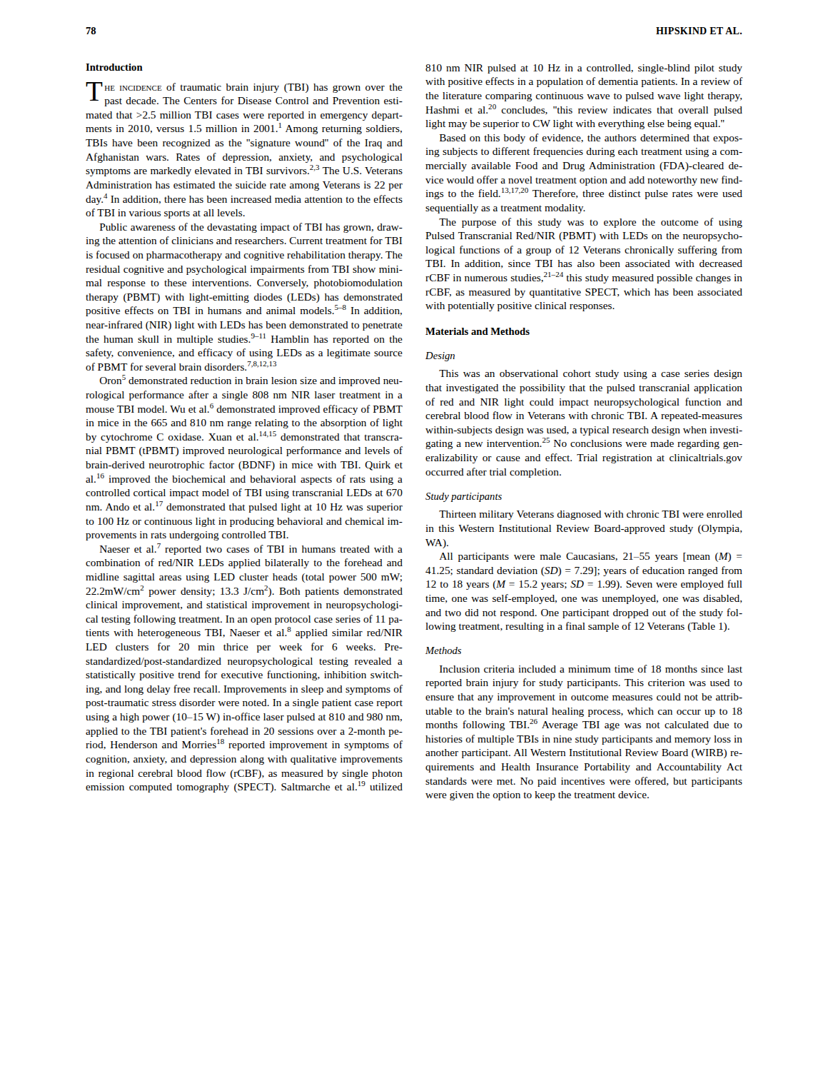78 HIPSKIND ET AL.
Introduction
The incidence of traumatic brain injury (TBI) has grown over the past decade. The Centers for Disease Control and Prevention estimated that >2.5 million TBI cases were reported in emergency departments in 2010, versus 1.5 million in 2001.1 Among returning soldiers, TBIs have been recognized as the ''signature wound'' of the Iraq and Afghanistan wars. Rates of depression, anxiety, and psychological symptoms are markedly elevated in TBI survivors.2,3 The U.S. Veterans Administration has estimated the suicide rate among Veterans is 22 per day.4 In addition, there has been increased media attention to the effects of TBI in various sports at all levels.
Public awareness of the devastating impact of TBI has grown, drawing the attention of clinicians and researchers. Current treatment for TBI is focused on pharmacotherapy and cognitive rehabilitation therapy. The residual cognitive and psychological impairments from TBI show minimal response to these interventions. Conversely, photobiomodulation therapy (PBMT) with light-emitting diodes (LEDs) has demonstrated positive effects on TBI in humans and animal models.5–8 In addition, near-infrared (NIR) light with LEDs has been demonstrated to penetrate the human skull in multiple studies.9–11 Hamblin has reported on the safety, convenience, and efficacy of using LEDs as a legitimate source of PBMT for several brain disorders.7,8,12,13
Oron5 demonstrated reduction in brain lesion size and improved neurological performance after a single 808 nm NIR laser treatment in a mouse TBI model. Wu et al.6 demonstrated improved efficacy of PBMT in mice in the 665 and 810 nm range relating to the absorption of light by cytochrome C oxidase. Xuan et al.14,15 demonstrated that transcranial PBMT (tPBMT) improved neurological performance and levels of brain-derived neurotrophic factor (BDNF) in mice with TBI. Quirk et al.16 improved the biochemical and behavioral aspects of rats using a controlled cortical impact model of TBI using transcranial LEDs at 670 nm. Ando et al.17 demonstrated that pulsed light at 10 Hz was superior to 100 Hz or continuous light in producing behavioral and chemical improvements in rats undergoing controlled TBI.
Naeser et al.7 reported two cases of TBI in humans treated with a combination of red/NIR LEDs applied bilaterally to the forehead and midline sagittal areas using LED cluster heads (total power 500 mW; 22.2mW/cm2 power density; 13.3 J/cm2). Both patients demonstrated clinical improvement, and statistical improvement in neuropsychological testing following treatment. In an open protocol case series of 11 patients with heterogeneous TBI, Naeser et al.8 applied similar red/NIR LED clusters for 20 min thrice per week for 6 weeks. Pre-standardized/post-standardized neuropsychological testing revealed a statistically positive trend for executive functioning, inhibition switching, and long delay free recall. Improvements in sleep and symptoms of post-traumatic stress disorder were noted. In a single patient case report using a high power (10–15 W) in-office laser pulsed at 810 and 980 nm, applied to the TBI patient's forehead in 20 sessions over a 2-month period, Henderson and Morries18 reported improvement in symptoms of cognition, anxiety, and depression along with qualitative improvements in regional cerebral blood flow (rCBF), as measured by single photon emission computed tomography (SPECT). Saltmarche et al.19 utilized 810 nm NIR pulsed at 10 Hz in a controlled, single-blind pilot study with positive effects in a population of dementia patients. In a review of the literature comparing continuous wave to pulsed wave light therapy, Hashmi et al.20 concludes, ''this review indicates that overall pulsed light may be superior to CW light with everything else being equal.''
Based on this body of evidence, the authors determined that exposing subjects to different frequencies during each treatment using a commercially available Food and Drug Administration (FDA)-cleared device would offer a novel treatment option and add noteworthy new findings to the field.13,17,20 Therefore, three distinct pulse rates were used sequentially as a treatment modality.
The purpose of this study was to explore the outcome of using Pulsed Transcranial Red/NIR (PBMT) with LEDs on the neuropsychological functions of a group of 12 Veterans chronically suffering from TBI. In addition, since TBI has also been associated with decreased rCBF in numerous studies,21–24 this study measured possible changes in rCBF, as measured by quantitative SPECT, which has been associated with potentially positive clinical responses.
Materials and Methods
Design
This was an observational cohort study using a case series design that investigated the possibility that the pulsed transcranial application of red and NIR light could impact neuropsychological function and cerebral blood flow in Veterans with chronic TBI. A repeated-measures within-subjects design was used, a typical research design when investigating a new intervention.25 No conclusions were made regarding generalizability or cause and effect. Trial registration at clinicaltrials.gov occurred after trial completion.
Study participants
Thirteen military Veterans diagnosed with chronic TBI were enrolled in this Western Institutional Review Board-approved study (Olympia, WA).
All participants were male Caucasians, 21–55 years [mean (M) = 41.25; standard deviation (SD) = 7.29]; years of education ranged from 12 to 18 years (M = 15.2 years; SD = 1.99). Seven were employed full time, one was self-employed, one was unemployed, one was disabled, and two did not respond. One participant dropped out of the study following treatment, resulting in a final sample of 12 Veterans (Table 1).
Methods
Inclusion criteria included a minimum time of 18 months since last reported brain injury for study participants. This criterion was used to ensure that any improvement in outcome measures could not be attributable to the brain's natural healing process, which can occur up to 18 months following TBI.26 Average TBI age was not calculated due to histories of multiple TBIs in nine study participants and memory loss in another participant. All Western Institutional Review Board (WIRB) requirements and Health Insurance Portability and Accountability Act standards were met. No paid incentives were offered, but participants were given the option to keep the treatment device.